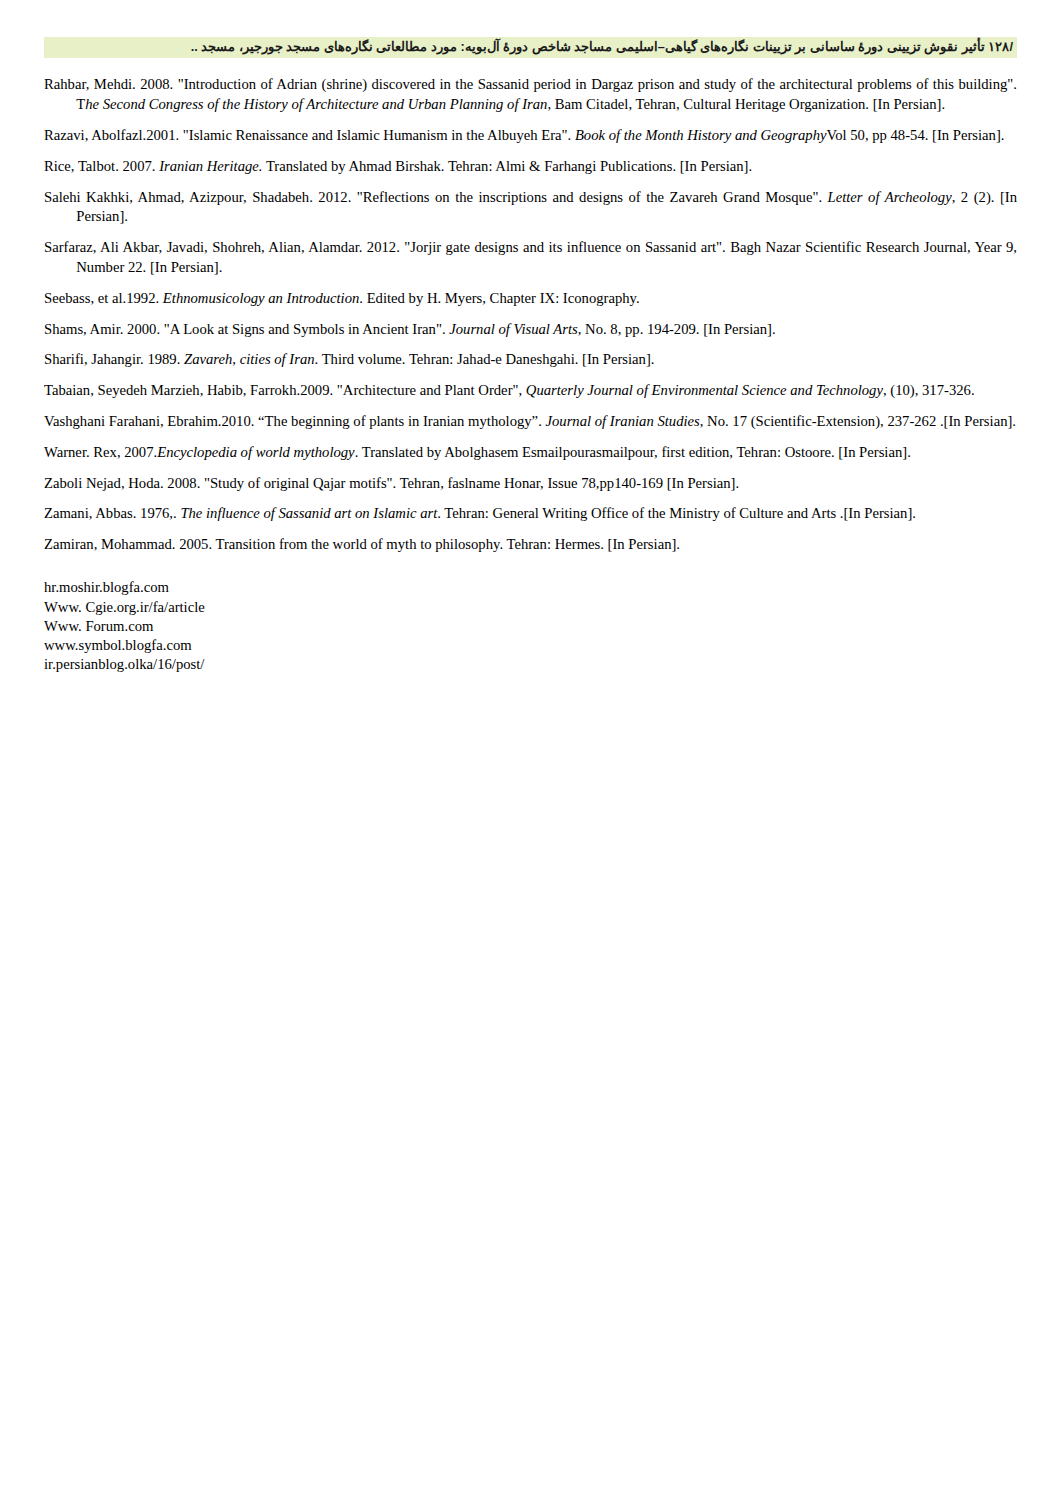/۱۲۸ تأثیر نقوش تزیینی دورۀ ساسانی بر تزیینات نگاره‌های گیاهی–اسلیمی مساجد شاخص دورۀ آل‌بویه: مورد مطالعاتی نگاره‌های مسجد جورجیر، مسجد ..
Rahbar, Mehdi. 2008. "Introduction of Adrian (shrine) discovered in the Sassanid period in Dargaz prison and study of the architectural problems of this building". The Second Congress of the History of Architecture and Urban Planning of Iran, Bam Citadel, Tehran, Cultural Heritage Organization. [In Persian].
Razavi, Abolfazl.2001. "Islamic Renaissance and Islamic Humanism in the Albuyeh Era". Book of the Month History and Geography Vol 50, pp 48-54. [In Persian].
Rice, Talbot. 2007. Iranian Heritage. Translated by Ahmad Birshak. Tehran: Almi & Farhangi Publications. [In Persian].
Salehi Kakhki, Ahmad, Azizpour, Shadabeh. 2012. "Reflections on the inscriptions and designs of the Zavareh Grand Mosque". Letter of Archeology, 2 (2). [In Persian].
Sarfaraz, Ali Akbar, Javadi, Shohreh, Alian, Alamdar. 2012. "Jorjir gate designs and its influence on Sassanid art". Bagh Nazar Scientific Research Journal, Year 9, Number 22. [In Persian].
Seebass, et al.1992. Ethnomusicology an Introduction. Edited by H. Myers, Chapter IX: Iconography.
Shams, Amir. 2000. "A Look at Signs and Symbols in Ancient Iran". Journal of Visual Arts, No. 8, pp. 194-209. [In Persian].
Sharifi, Jahangir. 1989. Zavareh, cities of Iran. Third volume. Tehran: Jahad-e Daneshgahi. [In Persian].
Tabaian, Seyedeh Marzieh, Habib, Farrokh.2009. "Architecture and Plant Order", Quarterly Journal of Environmental Science and Technology, (10), 317-326.
Vashghani Farahani, Ebrahim.2010. “The beginning of plants in Iranian mythology”. Journal of Iranian Studies, No. 17 (Scientific-Extension), 237-262 .[In Persian].
Warner. Rex, 2007.Encyclopedia of world mythology. Translated by Abolghasem Esmailpourasmailpour, first edition, Tehran: Ostoore. [In Persian].
Zaboli Nejad, Hoda. 2008. "Study of original Qajar motifs". Tehran, faslname Honar, Issue 78,pp140-169 [In Persian].
Zamani, Abbas. 1976,. The influence of Sassanid art on Islamic art. Tehran: General Writing Office of the Ministry of Culture and Arts .[In Persian].
Zamiran, Mohammad. 2005. Transition from the world of myth to philosophy. Tehran: Hermes. [In Persian].
hr.moshir.blogfa.com
Www. Cgie.org.ir/fa/article
Www. Forum.com
www.symbol.blogfa.com
ir.persianblog.olka/16/post/